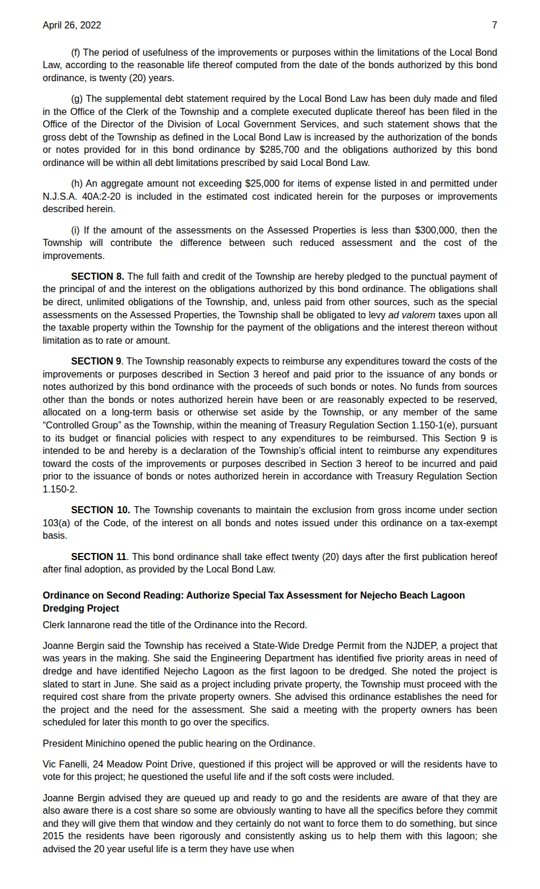April 26, 2022
7
(f) The period of usefulness of the improvements or purposes within the limitations of the Local Bond Law, according to the reasonable life thereof computed from the date of the bonds authorized by this bond ordinance, is twenty (20) years.
(g) The supplemental debt statement required by the Local Bond Law has been duly made and filed in the Office of the Clerk of the Township and a complete executed duplicate thereof has been filed in the Office of the Director of the Division of Local Government Services, and such statement shows that the gross debt of the Township as defined in the Local Bond Law is increased by the authorization of the bonds or notes provided for in this bond ordinance by $285,700 and the obligations authorized by this bond ordinance will be within all debt limitations prescribed by said Local Bond Law.
(h) An aggregate amount not exceeding $25,000 for items of expense listed in and permitted under N.J.S.A. 40A:2-20 is included in the estimated cost indicated herein for the purposes or improvements described herein.
(i) If the amount of the assessments on the Assessed Properties is less than $300,000, then the Township will contribute the difference between such reduced assessment and the cost of the improvements.
SECTION 8. The full faith and credit of the Township are hereby pledged to the punctual payment of the principal of and the interest on the obligations authorized by this bond ordinance. The obligations shall be direct, unlimited obligations of the Township, and, unless paid from other sources, such as the special assessments on the Assessed Properties, the Township shall be obligated to levy ad valorem taxes upon all the taxable property within the Township for the payment of the obligations and the interest thereon without limitation as to rate or amount.
SECTION 9. The Township reasonably expects to reimburse any expenditures toward the costs of the improvements or purposes described in Section 3 hereof and paid prior to the issuance of any bonds or notes authorized by this bond ordinance with the proceeds of such bonds or notes. No funds from sources other than the bonds or notes authorized herein have been or are reasonably expected to be reserved, allocated on a long-term basis or otherwise set aside by the Township, or any member of the same “Controlled Group” as the Township, within the meaning of Treasury Regulation Section 1.150-1(e), pursuant to its budget or financial policies with respect to any expenditures to be reimbursed. This Section 9 is intended to be and hereby is a declaration of the Township’s official intent to reimburse any expenditures toward the costs of the improvements or purposes described in Section 3 hereof to be incurred and paid prior to the issuance of bonds or notes authorized herein in accordance with Treasury Regulation Section 1.150-2.
SECTION 10. The Township covenants to maintain the exclusion from gross income under section 103(a) of the Code, of the interest on all bonds and notes issued under this ordinance on a tax-exempt basis.
SECTION 11. This bond ordinance shall take effect twenty (20) days after the first publication hereof after final adoption, as provided by the Local Bond Law.
Ordinance on Second Reading: Authorize Special Tax Assessment for Nejecho Beach Lagoon Dredging Project
Clerk Iannarone read the title of the Ordinance into the Record.
Joanne Bergin said the Township has received a State-Wide Dredge Permit from the NJDEP, a project that was years in the making. She said the Engineering Department has identified five priority areas in need of dredge and have identified Nejecho Lagoon as the first lagoon to be dredged. She noted the project is slated to start in June. She said as a project including private property, the Township must proceed with the required cost share from the private property owners. She advised this ordinance establishes the need for the project and the need for the assessment. She said a meeting with the property owners has been scheduled for later this month to go over the specifics.
President Minichino opened the public hearing on the Ordinance.
Vic Fanelli, 24 Meadow Point Drive, questioned if this project will be approved or will the residents have to vote for this project; he questioned the useful life and if the soft costs were included.
Joanne Bergin advised they are queued up and ready to go and the residents are aware of that they are also aware there is a cost share so some are obviously wanting to have all the specifics before they commit and they will give them that window and they certainly do not want to force them to do something, but since 2015 the residents have been rigorously and consistently asking us to help them with this lagoon; she advised the 20 year useful life is a term they have use when